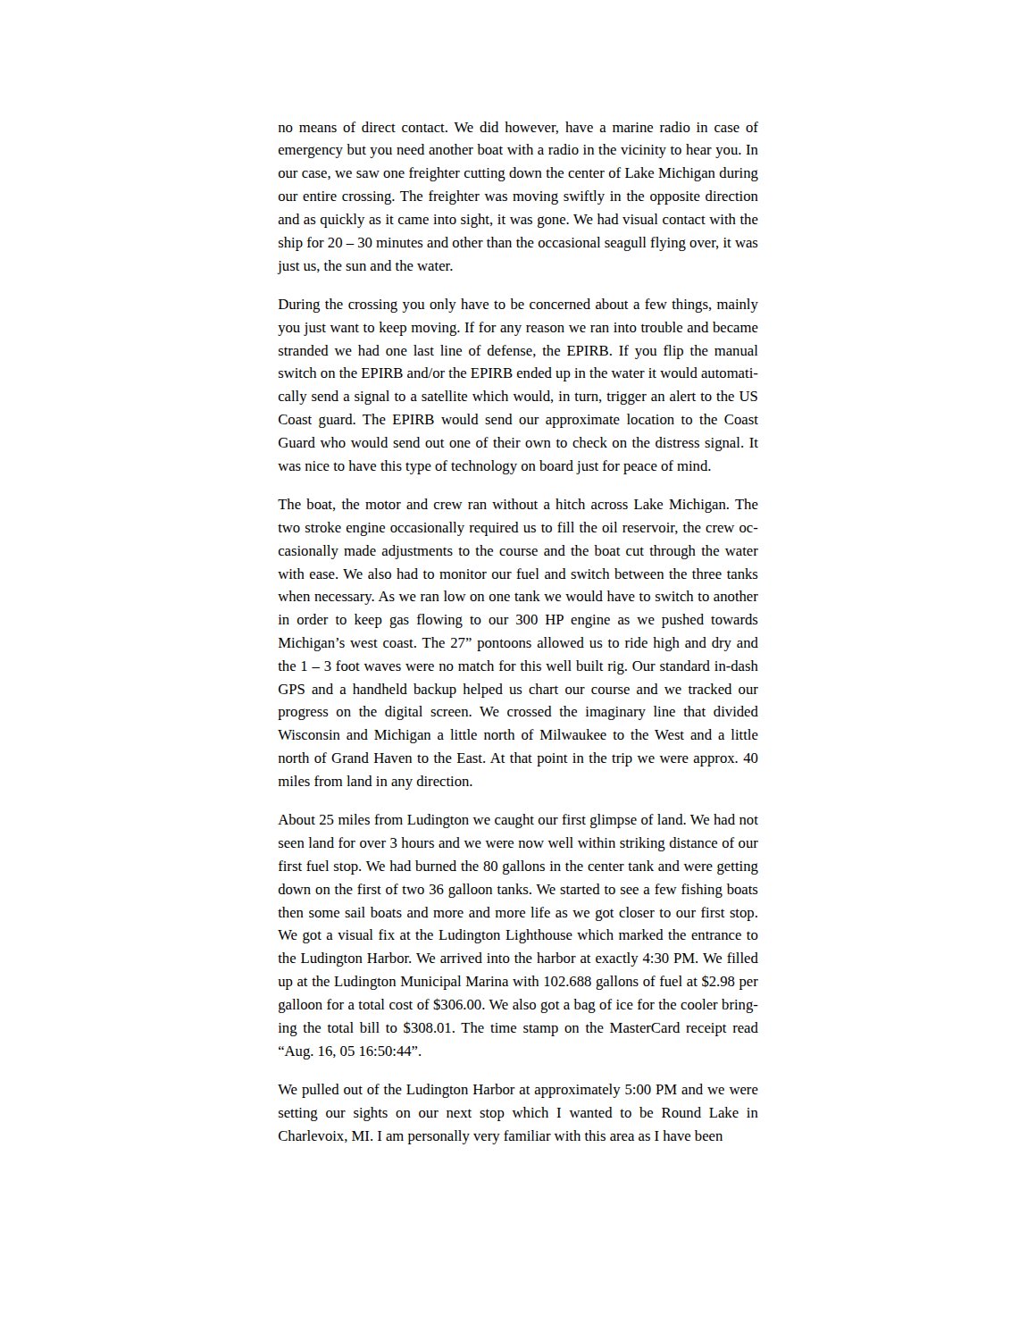no means of direct contact. We did however, have a marine radio in case of emergency but you need another boat with a radio in the vicinity to hear you. In our case, we saw one freighter cutting down the center of Lake Michigan during our entire crossing. The freighter was moving swiftly in the opposite direction and as quickly as it came into sight, it was gone. We had visual contact with the ship for 20 – 30 minutes and other than the occasional seagull flying over, it was just us, the sun and the water.
During the crossing you only have to be concerned about a few things, mainly you just want to keep moving. If for any reason we ran into trouble and became stranded we had one last line of defense, the EPIRB. If you flip the manual switch on the EPIRB and/or the EPIRB ended up in the water it would automatically send a signal to a satellite which would, in turn, trigger an alert to the US Coast guard. The EPIRB would send our approximate location to the Coast Guard who would send out one of their own to check on the distress signal. It was nice to have this type of technology on board just for peace of mind.
The boat, the motor and crew ran without a hitch across Lake Michigan. The two stroke engine occasionally required us to fill the oil reservoir, the crew occasionally made adjustments to the course and the boat cut through the water with ease. We also had to monitor our fuel and switch between the three tanks when necessary. As we ran low on one tank we would have to switch to another in order to keep gas flowing to our 300 HP engine as we pushed towards Michigan’s west coast. The 27” pontoons allowed us to ride high and dry and the 1 – 3 foot waves were no match for this well built rig. Our standard in-dash GPS and a handheld backup helped us chart our course and we tracked our progress on the digital screen. We crossed the imaginary line that divided Wisconsin and Michigan a little north of Milwaukee to the West and a little north of Grand Haven to the East. At that point in the trip we were approx. 40 miles from land in any direction.
About 25 miles from Ludington we caught our first glimpse of land. We had not seen land for over 3 hours and we were now well within striking distance of our first fuel stop. We had burned the 80 gallons in the center tank and were getting down on the first of two 36 galloon tanks. We started to see a few fishing boats then some sail boats and more and more life as we got closer to our first stop. We got a visual fix at the Ludington Lighthouse which marked the entrance to the Ludington Harbor. We arrived into the harbor at exactly 4:30 PM. We filled up at the Ludington Municipal Marina with 102.688 gallons of fuel at $2.98 per galloon for a total cost of $306.00. We also got a bag of ice for the cooler bringing the total bill to $308.01. The time stamp on the MasterCard receipt read “Aug. 16, 05 16:50:44”.
We pulled out of the Ludington Harbor at approximately 5:00 PM and we were setting our sights on our next stop which I wanted to be Round Lake in Charlevoix, MI. I am personally very familiar with this area as I have been